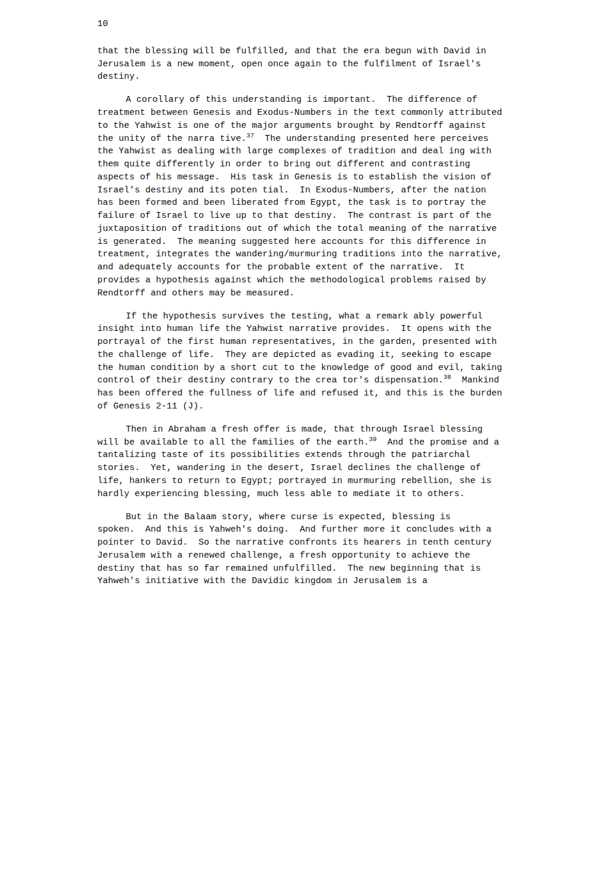10
that the blessing will be fulfilled, and that the era begun with David in Jerusalem is a new moment, open once again to the fulfilment of Israel's destiny.
A corollary of this understanding is important. The difference of treatment between Genesis and Exodus-Numbers in the text commonly attributed to the Yahwist is one of the major arguments brought by Rendtorff against the unity of the narra­ tive.37 The understanding presented here perceives the Yahwist as dealing with large complexes of tradition and deal­ ing with them quite differently in order to bring out different and contrasting aspects of his message. His task in Genesis is to establish the vision of Israel's destiny and its poten­ tial. In Exodus-Numbers, after the nation has been formed and been liberated from Egypt, the task is to portray the failure of Israel to live up to that destiny. The contrast is part of the juxtaposition of traditions out of which the total meaning of the narrative is generated. The meaning suggested here accounts for this difference in treatment, integrates the wandering/murmuring traditions into the narrative, and adequately accounts for the probable extent of the narrative. It provides a hypothesis against which the methodological problems raised by Rendtorff and others may be measured.
If the hypothesis survives the testing, what a remark­ ably powerful insight into human life the Yahwist narrative provides. It opens with the portrayal of the first human representatives, in the garden, presented with the challenge of life. They are depicted as evading it, seeking to escape the human condition by a short cut to the knowledge of good and evil, taking control of their destiny contrary to the crea­ tor's dispensation.38 Mankind has been offered the fullness of life and refused it, and this is the burden of Genesis 2-11 (J).
Then in Abraham a fresh offer is made, that through Israel blessing will be available to all the families of the earth.39 And the promise and a tantalizing taste of its possibilities extends through the patriarchal stories. Yet, wandering in the desert, Israel declines the challenge of life, hankers to return to Egypt; portrayed in murmuring rebellion, she is hardly experiencing blessing, much less able to mediate it to others.
But in the Balaam story, where curse is expected, blessing is spoken. And this is Yahweh's doing. And further­ more it concludes with a pointer to David. So the narrative confronts its hearers in tenth century Jerusalem with a renewed challenge, a fresh opportunity to achieve the destiny that has so far remained unfulfilled. The new beginning that is Yahweh's initiative with the Davidic kingdom in Jerusalem is a